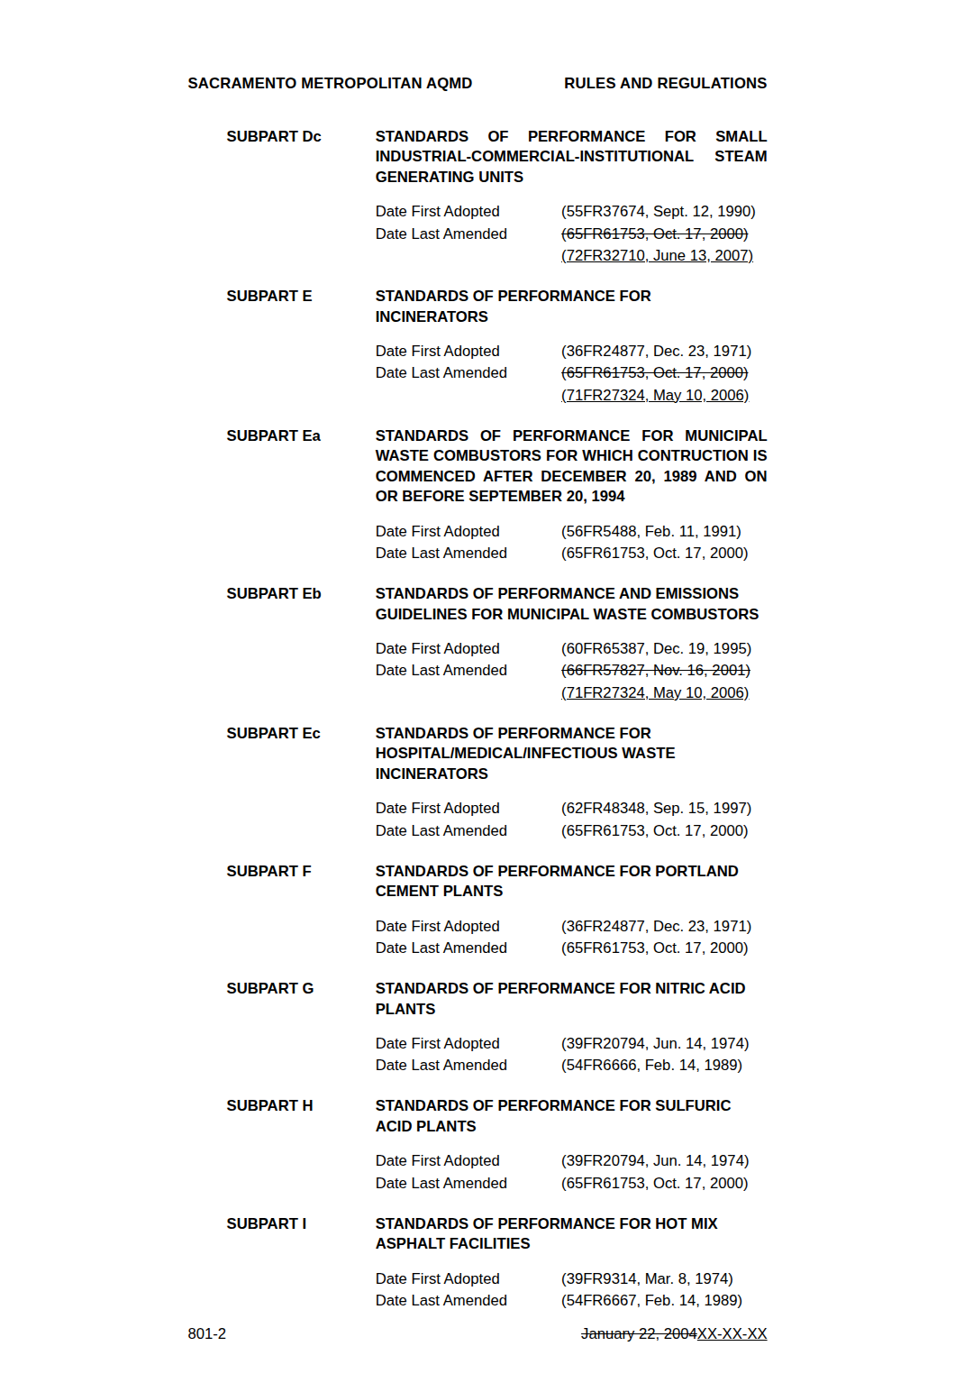SACRAMENTO METROPOLITAN AQMD
RULES AND REGULATIONS
SUBPART Dc
STANDARDS OF PERFORMANCE FOR SMALL INDUSTRIAL-COMMERCIAL-INSTITUTIONAL STEAM GENERATING UNITS
Date First Adopted
(55FR37674, Sept. 12, 1990)
Date Last Amended
(65FR61753, Oct. 17, 2000)
(72FR32710, June 13, 2007)
SUBPART E
STANDARDS OF PERFORMANCE FOR INCINERATORS
Date First Adopted
(36FR24877, Dec. 23, 1971)
Date Last Amended
(65FR61753, Oct. 17, 2000)
(71FR27324, May 10, 2006)
SUBPART Ea
STANDARDS OF PERFORMANCE FOR MUNICIPAL WASTE COMBUSTORS FOR WHICH CONTRUCTION IS COMMENCED AFTER DECEMBER 20, 1989 AND ON OR BEFORE SEPTEMBER 20, 1994
Date First Adopted
(56FR5488, Feb. 11, 1991)
Date Last Amended
(65FR61753, Oct. 17, 2000)
SUBPART Eb
STANDARDS OF PERFORMANCE AND EMISSIONS GUIDELINES FOR MUNICIPAL WASTE COMBUSTORS
Date First Adopted
(60FR65387, Dec. 19, 1995)
Date Last Amended
(66FR57827, Nov. 16, 2001)
(71FR27324, May 10, 2006)
SUBPART Ec
STANDARDS OF PERFORMANCE FOR
HOSPITAL/MEDICAL/INFECTIOUS WASTE INCINERATORS
Date First Adopted
(62FR48348, Sep. 15, 1997)
Date Last Amended
(65FR61753, Oct. 17, 2000)
SUBPART F
STANDARDS OF PERFORMANCE FOR PORTLAND CEMENT PLANTS
Date First Adopted
(36FR24877, Dec. 23, 1971)
Date Last Amended
(65FR61753, Oct. 17, 2000)
SUBPART G
STANDARDS OF PERFORMANCE FOR NITRIC ACID PLANTS
Date First Adopted
(39FR20794, Jun. 14, 1974)
Date Last Amended
(54FR6666, Feb. 14, 1989)
SUBPART H
STANDARDS OF PERFORMANCE FOR SULFURIC ACID PLANTS
Date First Adopted
(39FR20794, Jun. 14, 1974)
Date Last Amended
(65FR61753, Oct. 17, 2000)
SUBPART I
STANDARDS OF PERFORMANCE FOR HOT MIX ASPHALT FACILITIES
Date First Adopted
(39FR9314, Mar. 8, 1974)
Date Last Amended
(54FR6667, Feb. 14, 1989)
801-2
January 22, 2004XX-XX-XX